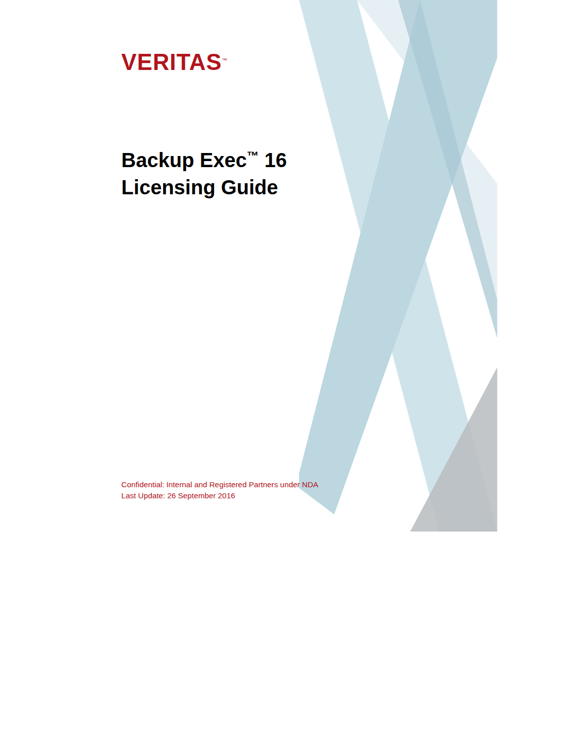VERITAS™
Backup Exec™ 16
Licensing Guide
Confidential: Internal and Registered Partners under NDA
Last Update: 26 September 2016